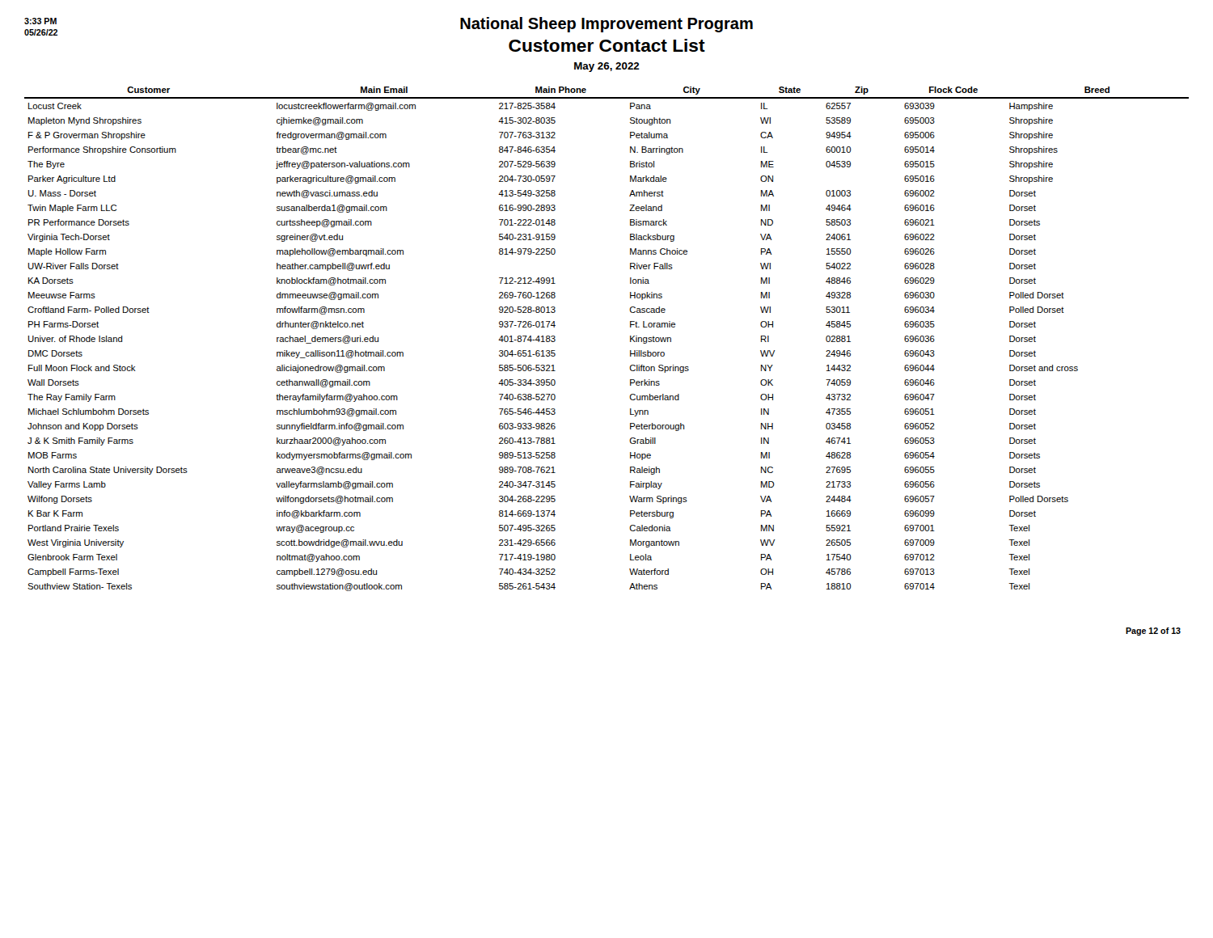3:33 PM
05/26/22
National Sheep Improvement Program
Customer Contact List
May 26, 2022
| Customer | Main Email | Main Phone | City | State | Zip | Flock Code | Breed |
| --- | --- | --- | --- | --- | --- | --- | --- |
| Locust Creek | locustcreekflowerfarm@gmail.com | 217-825-3584 | Pana | IL | 62557 | 693039 | Hampshire |
| Mapleton Mynd Shropshires | cjhiemke@gmail.com | 415-302-8035 | Stoughton | WI | 53589 | 695003 | Shropshire |
| F & P Groverman Shropshire | fredgroverman@gmail.com | 707-763-3132 | Petaluma | CA | 94954 | 695006 | Shropshire |
| Performance Shropshire Consortium | trbear@mc.net | 847-846-6354 | N. Barrington | IL | 60010 | 695014 | Shropshires |
| The Byre | jeffrey@paterson-valuations.com | 207-529-5639 | Bristol | ME | 04539 | 695015 | Shropshire |
| Parker Agriculture Ltd | parkeragriculture@gmail.com | 204-730-0597 | Markdale | ON | | 695016 | Shropshire |
| U. Mass - Dorset | newth@vasci.umass.edu | 413-549-3258 | Amherst | MA | 01003 | 696002 | Dorset |
| Twin Maple Farm LLC | susanalberda1@gmail.com | 616-990-2893 | Zeeland | MI | 49464 | 696016 | Dorset |
| PR Performance Dorsets | curtssheep@gmail.com | 701-222-0148 | Bismarck | ND | 58503 | 696021 | Dorsets |
| Virginia Tech-Dorset | sgreiner@vt.edu | 540-231-9159 | Blacksburg | VA | 24061 | 696022 | Dorset |
| Maple Hollow Farm | maplehollow@embarqmail.com | 814-979-2250 | Manns Choice | PA | 15550 | 696026 | Dorset |
| UW-River Falls Dorset | heather.campbell@uwrf.edu | | River Falls | WI | 54022 | 696028 | Dorset |
| KA Dorsets | knoblockfam@hotmail.com | 712-212-4991 | Ionia | MI | 48846 | 696029 | Dorset |
| Meeuwse Farms | dmmeeuwse@gmail.com | 269-760-1268 | Hopkins | MI | 49328 | 696030 | Polled Dorset |
| Croftland Farm- Polled Dorset | mfowlfarm@msn.com | 920-528-8013 | Cascade | WI | 53011 | 696034 | Polled Dorset |
| PH Farms-Dorset | drhunter@nktelco.net | 937-726-0174 | Ft. Loramie | OH | 45845 | 696035 | Dorset |
| Univer. of Rhode Island | rachael_demers@uri.edu | 401-874-4183 | Kingstown | RI | 02881 | 696036 | Dorset |
| DMC Dorsets | mikey_callison11@hotmail.com | 304-651-6135 | Hillsboro | WV | 24946 | 696043 | Dorset |
| Full Moon Flock and Stock | aliciajonedrow@gmail.com | 585-506-5321 | Clifton Springs | NY | 14432 | 696044 | Dorset and cross |
| Wall Dorsets | cethanwall@gmail.com | 405-334-3950 | Perkins | OK | 74059 | 696046 | Dorset |
| The Ray Family Farm | therayfamilyfarm@yahoo.com | 740-638-5270 | Cumberland | OH | 43732 | 696047 | Dorset |
| Michael Schlumbohm Dorsets | mschlumbohm93@gmail.com | 765-546-4453 | Lynn | IN | 47355 | 696051 | Dorset |
| Johnson and Kopp Dorsets | sunnyfieldfarm.info@gmail.com | 603-933-9826 | Peterborough | NH | 03458 | 696052 | Dorset |
| J & K Smith Family Farms | kurzhaar2000@yahoo.com | 260-413-7881 | Grabill | IN | 46741 | 696053 | Dorset |
| MOB Farms | kodymyersmobfarms@gmail.com | 989-513-5258 | Hope | MI | 48628 | 696054 | Dorsets |
| North Carolina State University Dorsets | arweave3@ncsu.edu | 989-708-7621 | Raleigh | NC | 27695 | 696055 | Dorset |
| Valley Farms Lamb | valleyfarmslamb@gmail.com | 240-347-3145 | Fairplay | MD | 21733 | 696056 | Dorsets |
| Wilfong Dorsets | wilfongdorsets@hotmail.com | 304-268-2295 | Warm Springs | VA | 24484 | 696057 | Polled Dorsets |
| K Bar K Farm | info@kbarkfarm.com | 814-669-1374 | Petersburg | PA | 16669 | 696099 | Dorset |
| Portland Prairie Texels | wray@acegroup.cc | 507-495-3265 | Caledonia | MN | 55921 | 697001 | Texel |
| West Virginia University | scott.bowdridge@mail.wvu.edu | 231-429-6566 | Morgantown | WV | 26505 | 697009 | Texel |
| Glenbrook Farm Texel | noltmat@yahoo.com | 717-419-1980 | Leola | PA | 17540 | 697012 | Texel |
| Campbell Farms-Texel | campbell.1279@osu.edu | 740-434-3252 | Waterford | OH | 45786 | 697013 | Texel |
| Southview Station- Texels | southviewstation@outlook.com | 585-261-5434 | Athens | PA | 18810 | 697014 | Texel |
Page 12 of 13